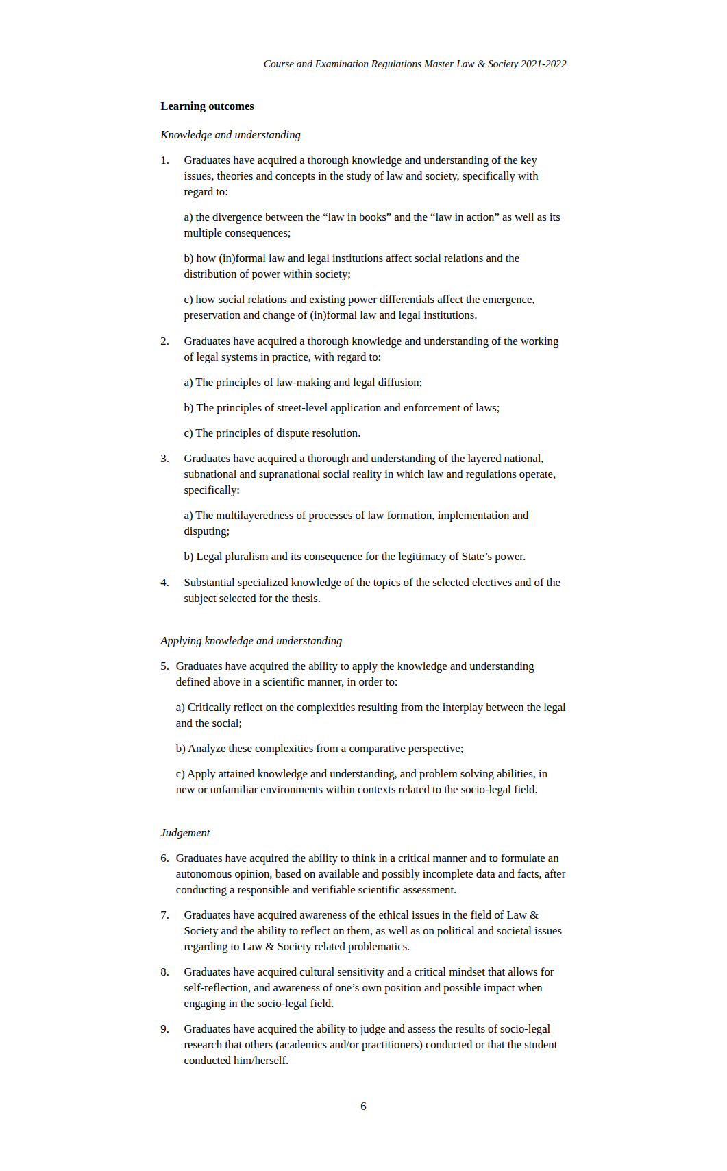Course and Examination Regulations Master Law & Society 2021-2022
Learning outcomes
Knowledge and understanding
1.
Graduates have acquired a thorough knowledge and understanding of the key issues, theories and concepts in the study of law and society, specifically with regard to:
a) the divergence between the “law in books” and the “law in action” as well as its multiple consequences;
b) how (in)formal law and legal institutions affect social relations and the distribution of power within society;
c) how social relations and existing power differentials affect the emergence, preservation and change of (in)formal law and legal institutions.
2.
Graduates have acquired a thorough knowledge and understanding of the working of legal systems in practice, with regard to:
a) The principles of law-making and legal diffusion;
b) The principles of street-level application and enforcement of laws;
c) The principles of dispute resolution.
3.
Graduates have acquired a thorough and understanding of the layered national, subnational and supranational social reality in which law and regulations operate, specifically:
a) The multilayeredness of processes of law formation, implementation and disputing;
b) Legal pluralism and its consequence for the legitimacy of State’s power.
4.
Substantial specialized knowledge of the topics of the selected electives and of the subject selected for the thesis.
Applying knowledge and understanding
5.
Graduates have acquired the ability to apply the knowledge and understanding defined above in a scientific manner, in order to:
a) Critically reflect on the complexities resulting from the interplay between the legal and the social;
b) Analyze these complexities from a comparative perspective;
c) Apply attained knowledge and understanding, and problem solving abilities, in new or unfamiliar environments within contexts related to the socio-legal field.
Judgement
6.
Graduates have acquired the ability to think in a critical manner and to formulate an autonomous opinion, based on available and possibly incomplete data and facts, after conducting a responsible and verifiable scientific assessment.
7.
Graduates have acquired awareness of the ethical issues in the field of Law & Society and the ability to reflect on them, as well as on political and societal issues regarding to Law & Society related problematics.
8.
Graduates have acquired cultural sensitivity and a critical mindset that allows for self-reflection, and awareness of one’s own position and possible impact when engaging in the socio-legal field.
9.
Graduates have acquired the ability to judge and assess the results of socio-legal research that others (academics and/or practitioners) conducted or that the student conducted him/herself.
6